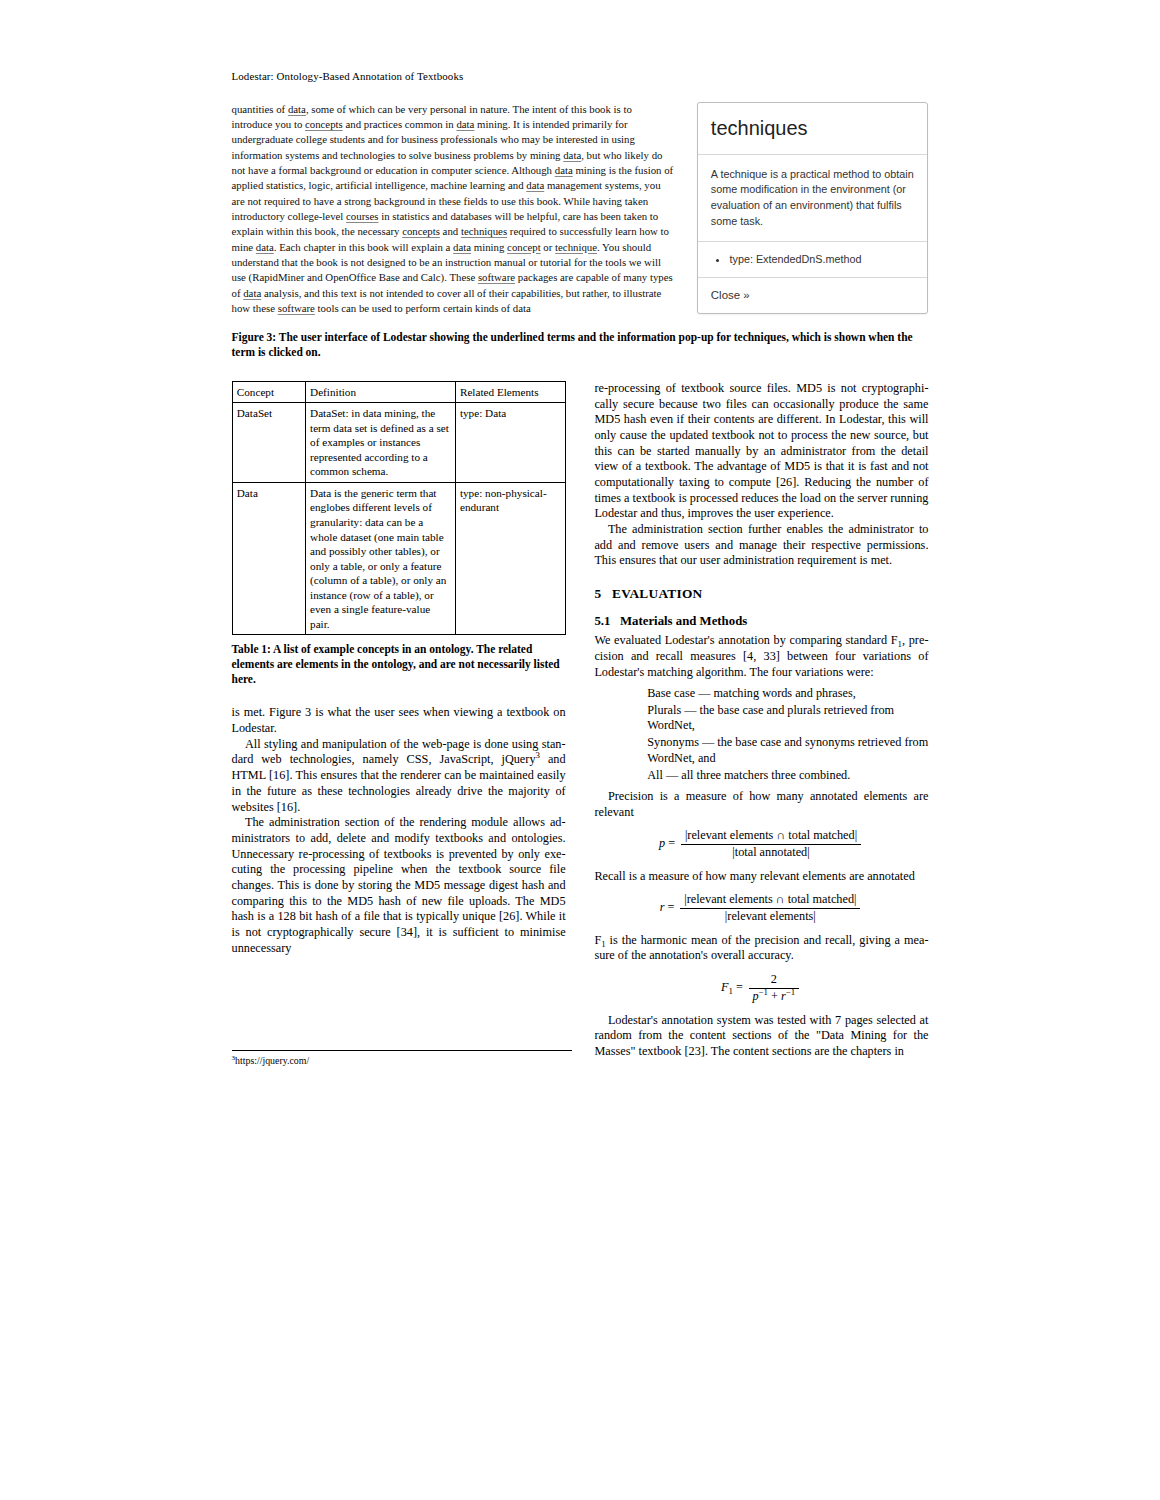Lodestar: Ontology-Based Annotation of Textbooks
quantities of data, some of which can be very personal in nature. The intent of this book is to introduce you to concepts and practices common in data mining. It is intended primarily for undergraduate college students and for business professionals who may be interested in using information systems and technologies to solve business problems by mining data, but who likely do not have a formal background or education in computer science. Although data mining is the fusion of applied statistics, logic, artificial intelligence, machine learning and data management systems, you are not required to have a strong background in these fields to use this book. While having taken introductory college-level courses in statistics and databases will be helpful, care has been taken to explain within this book, the necessary concepts and techniques required to successfully learn how to mine data. Each chapter in this book will explain a data mining concept or technique. You should understand that the book is not designed to be an instruction manual or tutorial for the tools we will use (RapidMiner and OpenOffice Base and Calc). These software packages are capable of many types of data analysis, and this text is not intended to cover all of their capabilities, but rather, to illustrate how these software tools can be used to perform certain kinds of data
techniques
A technique is a practical method to obtain some modification in the environment (or evaluation of an environment) that fulfils some task.
type: ExtendedDnS.method
Close »
Figure 3: The user interface of Lodestar showing the underlined terms and the information pop-up for techniques, which is shown when the term is clicked on.
| Concept | Definition | Related Elements |
| --- | --- | --- |
| DataSet | DataSet: in data mining, the term data set is defined as a set of examples or instances represented according to a common schema. | type: Data |
| Data | Data is the generic term that englobes different levels of granularity: data can be a whole dataset (one main table and possibly other tables), or only a table, or only a feature (column of a table), or only an instance (row of a table), or even a single feature-value pair. | type: non-physical-endurant |
Table 1: A list of example concepts in an ontology. The related elements are elements in the ontology, and are not necessarily listed here.
is met. Figure 3 is what the user sees when viewing a textbook on Lodestar.
All styling and manipulation of the web-page is done using standard web technologies, namely CSS, JavaScript, jQuery3 and HTML [16]. This ensures that the renderer can be maintained easily in the future as these technologies already drive the majority of websites [16].
The administration section of the rendering module allows administrators to add, delete and modify textbooks and ontologies. Unnecessary re-processing of textbooks is prevented by only executing the processing pipeline when the textbook source file changes. This is done by storing the MD5 message digest hash and comparing this to the MD5 hash of new file uploads. The MD5 hash is a 128 bit hash of a file that is typically unique [26]. While it is not cryptographically secure [34], it is sufficient to minimise unnecessary
re-processing of textbook source files. MD5 is not cryptographically secure because two files can occasionally produce the same MD5 hash even if their contents are different. In Lodestar, this will only cause the updated textbook not to process the new source, but this can be started manually by an administrator from the detail view of a textbook. The advantage of MD5 is that it is fast and not computationally taxing to compute [26]. Reducing the number of times a textbook is processed reduces the load on the server running Lodestar and thus, improves the user experience.
The administration section further enables the administrator to add and remove users and manage their respective permissions. This ensures that our user administration requirement is met.
5 EVALUATION
5.1 Materials and Methods
We evaluated Lodestar's annotation by comparing standard F1, precision and recall measures [4, 33] between four variations of Lodestar's matching algorithm. The four variations were:
Base case — matching words and phrases,
Plurals — the base case and plurals retrieved from WordNet,
Synonyms — the base case and synonyms retrieved from WordNet, and
All — all three matchers three combined.
Precision is a measure of how many annotated elements are relevant
p = |relevant elements ∩ total matched| |total annotated|
Recall is a measure of how many relevant elements are annotated
r = |relevant elements ∩ total matched| |relevant elements|
F1 is the harmonic mean of the precision and recall, giving a measure of the annotation's overall accuracy.
F1 = 2 p−1 + r−1
Lodestar's annotation system was tested with 7 pages selected at random from the content sections of the "Data Mining for the Masses" textbook [23]. The content sections are the chapters in
3https://jquery.com/